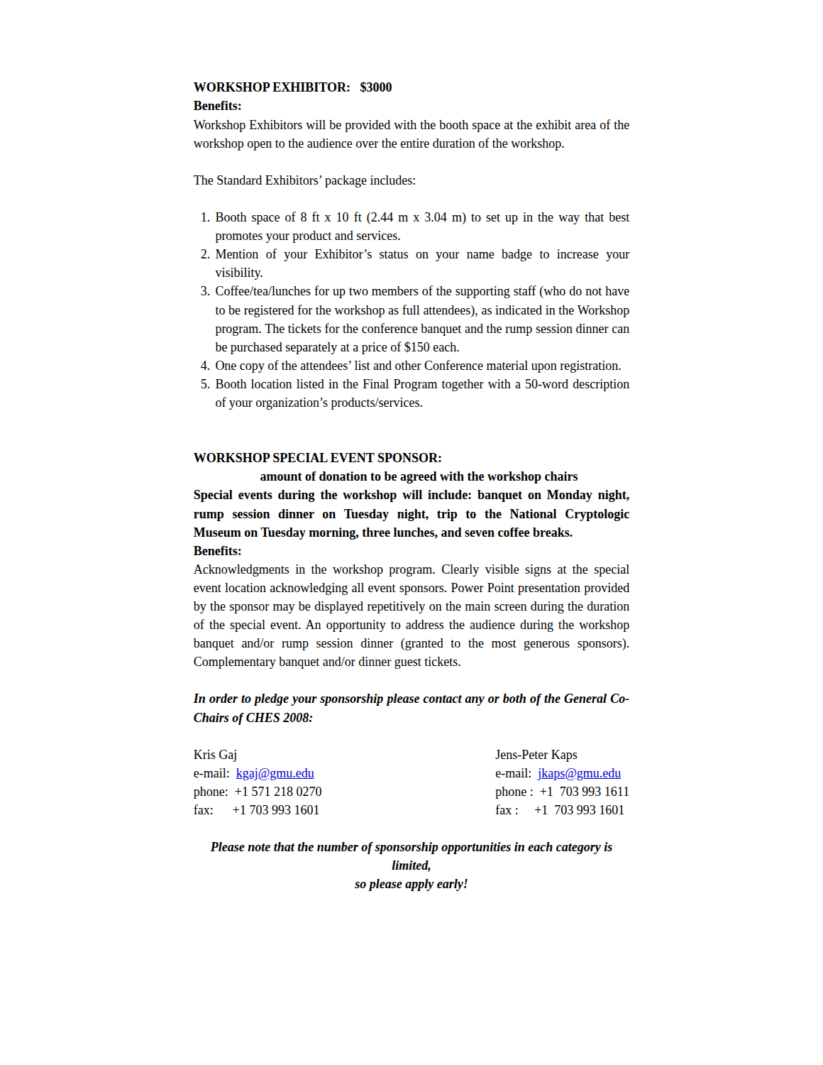WORKSHOP EXHIBITOR: $3000
Benefits:
Workshop Exhibitors will be provided with the booth space at the exhibit area of the workshop open to the audience over the entire duration of the workshop.
The Standard Exhibitors’ package includes:
Booth space of 8 ft x 10 ft (2.44 m x 3.04 m) to set up in the way that best promotes your product and services.
Mention of your Exhibitor’s status on your name badge to increase your visibility.
Coffee/tea/lunches for up two members of the supporting staff (who do not have to be registered for the workshop as full attendees), as indicated in the Workshop program. The tickets for the conference banquet and the rump session dinner can be purchased separately at a price of $150 each.
One copy of the attendees’ list and other Conference material upon registration.
Booth location listed in the Final Program together with a 50-word description of your organization’s products/services.
WORKSHOP SPECIAL EVENT SPONSOR:
amount of donation to be agreed with the workshop chairs
Special events during the workshop will include: banquet on Monday night, rump session dinner on Tuesday night, trip to the National Cryptologic Museum on Tuesday morning, three lunches, and seven coffee breaks.
Benefits:
Acknowledgments in the workshop program. Clearly visible signs at the special event location acknowledging all event sponsors. Power Point presentation provided by the sponsor may be displayed repetitively on the main screen during the duration of the special event. An opportunity to address the audience during the workshop banquet and/or rump session dinner (granted to the most generous sponsors). Complementary banquet and/or dinner guest tickets.
In order to pledge your sponsorship please contact any or both of the General Co-Chairs of CHES 2008:
| Kris Gaj | Jens-Peter Kaps |
| e-mail: kgaj@gmu.edu | e-mail: jkaps@gmu.edu |
| phone: +1 571 218 0270 | phone : +1 703 993 1611 |
| fax: +1 703 993 1601 | fax : +1 703 993 1601 |
Please note that the number of sponsorship opportunities in each category is limited,
so please apply early!